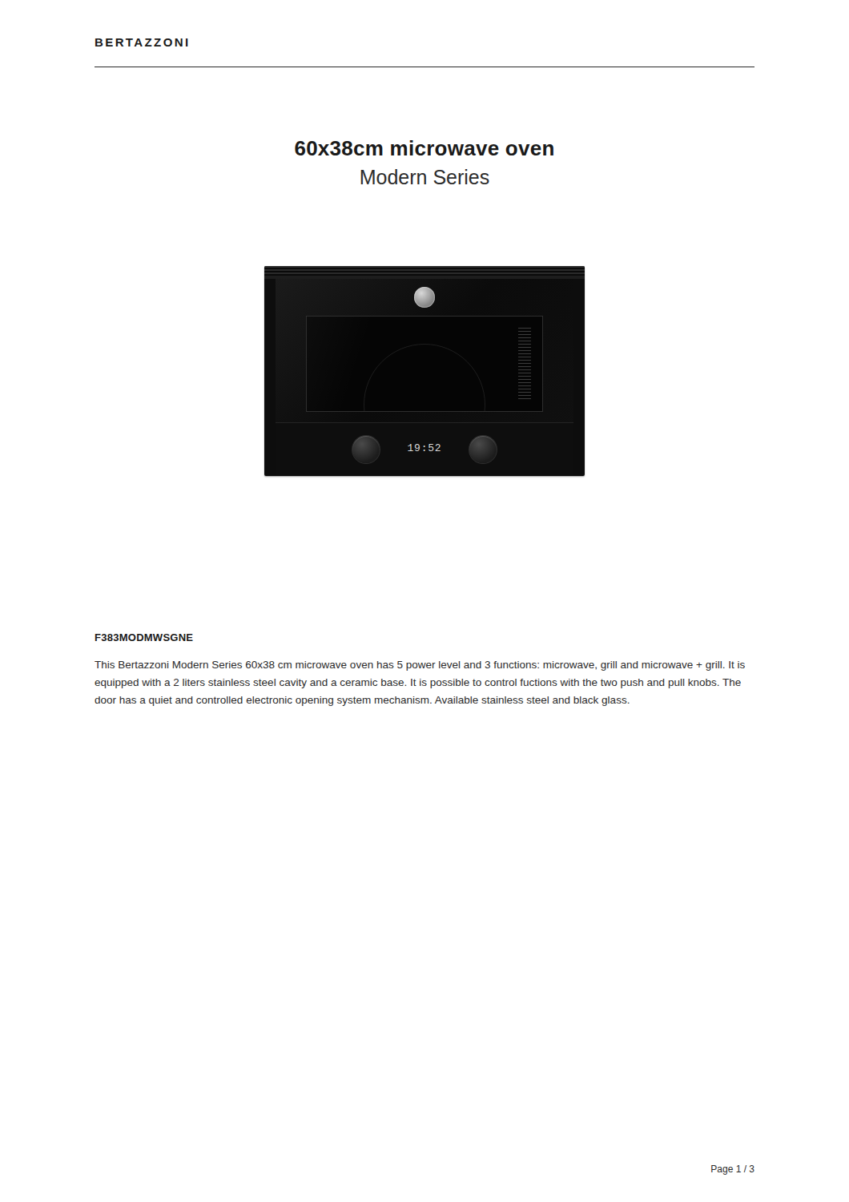BERTAZZONI
60x38cm microwave oven
Modern Series
19:52
F383MODMWSGNE
This Bertazzoni Modern Series 60x38 cm microwave oven has 5 power level and 3 functions: microwave, grill and microwave + grill. It is equipped with a 2 liters stainless steel cavity and a ceramic base. It is possible to control fuctions with the two push and pull knobs. The door has a quiet and controlled electronic opening system mechanism. Available stainless steel and black glass.
Page 1 / 3